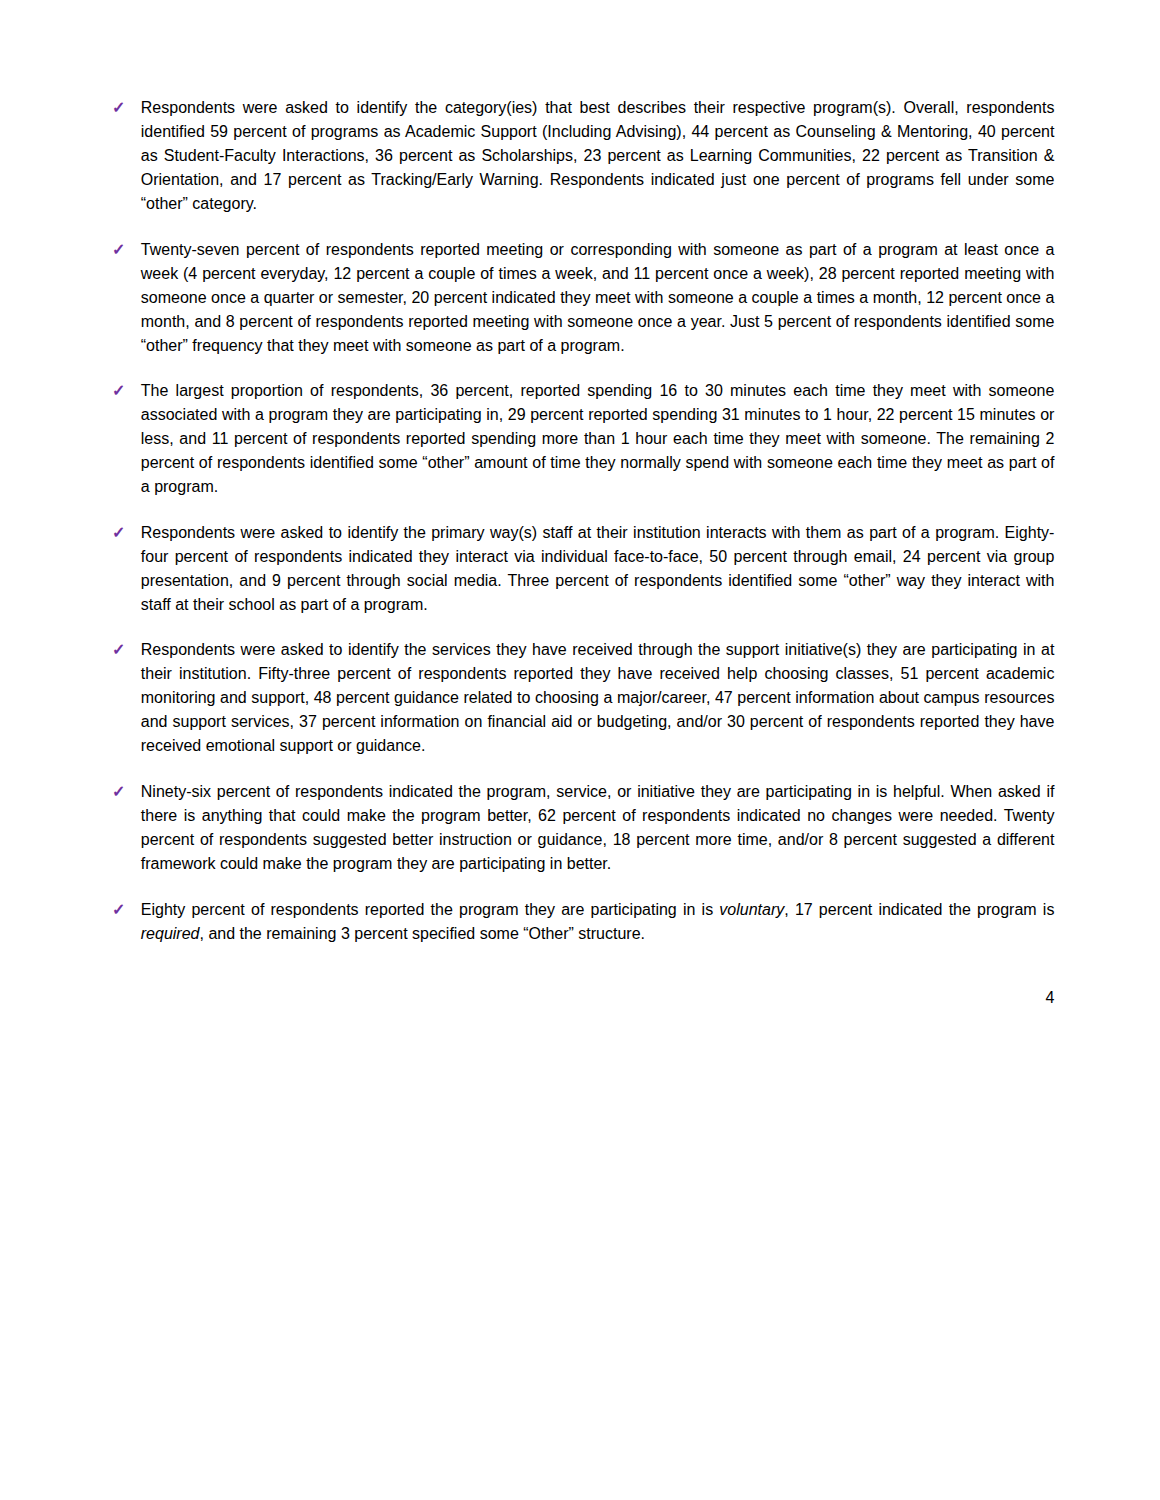Respondents were asked to identify the category(ies) that best describes their respective program(s). Overall, respondents identified 59 percent of programs as Academic Support (Including Advising), 44 percent as Counseling & Mentoring, 40 percent as Student-Faculty Interactions, 36 percent as Scholarships, 23 percent as Learning Communities, 22 percent as Transition & Orientation, and 17 percent as Tracking/Early Warning. Respondents indicated just one percent of programs fell under some “other” category.
Twenty-seven percent of respondents reported meeting or corresponding with someone as part of a program at least once a week (4 percent everyday, 12 percent a couple of times a week, and 11 percent once a week), 28 percent reported meeting with someone once a quarter or semester, 20 percent indicated they meet with someone a couple a times a month, 12 percent once a month, and 8 percent of respondents reported meeting with someone once a year. Just 5 percent of respondents identified some “other” frequency that they meet with someone as part of a program.
The largest proportion of respondents, 36 percent, reported spending 16 to 30 minutes each time they meet with someone associated with a program they are participating in, 29 percent reported spending 31 minutes to 1 hour, 22 percent 15 minutes or less, and 11 percent of respondents reported spending more than 1 hour each time they meet with someone. The remaining 2 percent of respondents identified some “other” amount of time they normally spend with someone each time they meet as part of a program.
Respondents were asked to identify the primary way(s) staff at their institution interacts with them as part of a program. Eighty-four percent of respondents indicated they interact via individual face-to-face, 50 percent through email, 24 percent via group presentation, and 9 percent through social media. Three percent of respondents identified some “other” way they interact with staff at their school as part of a program.
Respondents were asked to identify the services they have received through the support initiative(s) they are participating in at their institution. Fifty-three percent of respondents reported they have received help choosing classes, 51 percent academic monitoring and support, 48 percent guidance related to choosing a major/career, 47 percent information about campus resources and support services, 37 percent information on financial aid or budgeting, and/or 30 percent of respondents reported they have received emotional support or guidance.
Ninety-six percent of respondents indicated the program, service, or initiative they are participating in is helpful. When asked if there is anything that could make the program better, 62 percent of respondents indicated no changes were needed. Twenty percent of respondents suggested better instruction or guidance, 18 percent more time, and/or 8 percent suggested a different framework could make the program they are participating in better.
Eighty percent of respondents reported the program they are participating in is voluntary, 17 percent indicated the program is required, and the remaining 3 percent specified some “Other” structure.
4